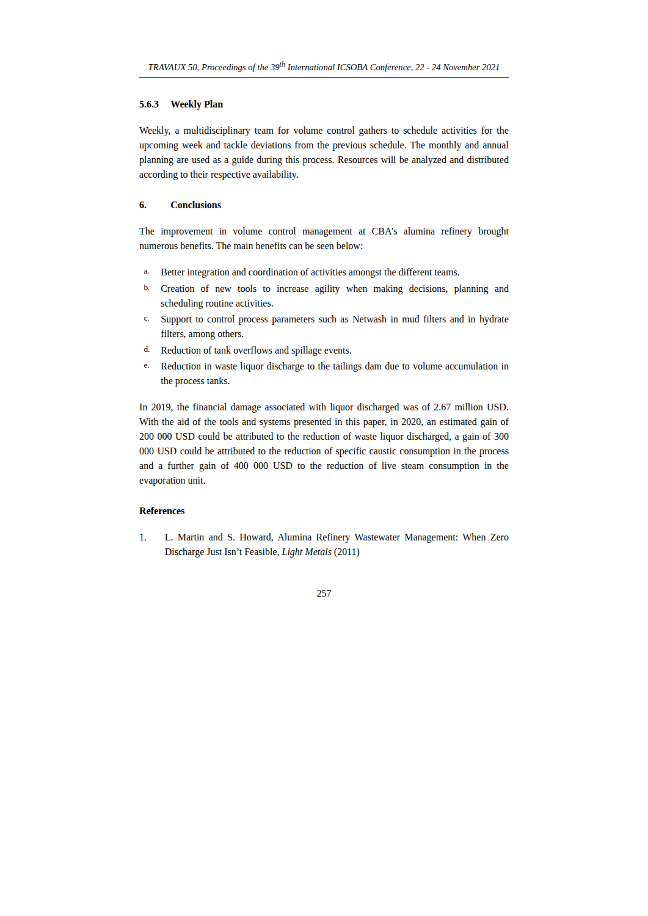TRAVAUX 50, Proceedings of the 39th International ICSOBA Conference, 22 - 24 November 2021
5.6.3 Weekly Plan
Weekly, a multidisciplinary team for volume control gathers to schedule activities for the upcoming week and tackle deviations from the previous schedule. The monthly and annual planning are used as a guide during this process. Resources will be analyzed and distributed according to their respective availability.
6. Conclusions
The improvement in volume control management at CBA’s alumina refinery brought numerous benefits. The main benefits can be seen below:
Better integration and coordination of activities amongst the different teams.
Creation of new tools to increase agility when making decisions, planning and scheduling routine activities.
Support to control process parameters such as Netwash in mud filters and in hydrate filters, among others.
Reduction of tank overflows and spillage events.
Reduction in waste liquor discharge to the tailings dam due to volume accumulation in the process tanks.
In 2019, the financial damage associated with liquor discharged was of 2.67 million USD. With the aid of the tools and systems presented in this paper, in 2020, an estimated gain of 200 000 USD could be attributed to the reduction of waste liquor discharged, a gain of 300 000 USD could be attributed to the reduction of specific caustic consumption in the process and a further gain of 400 000 USD to the reduction of live steam consumption in the evaporation unit.
References
L. Martin and S. Howard, Alumina Refinery Wastewater Management: When Zero Discharge Just Isn’t Feasible, Light Metals (2011)
257